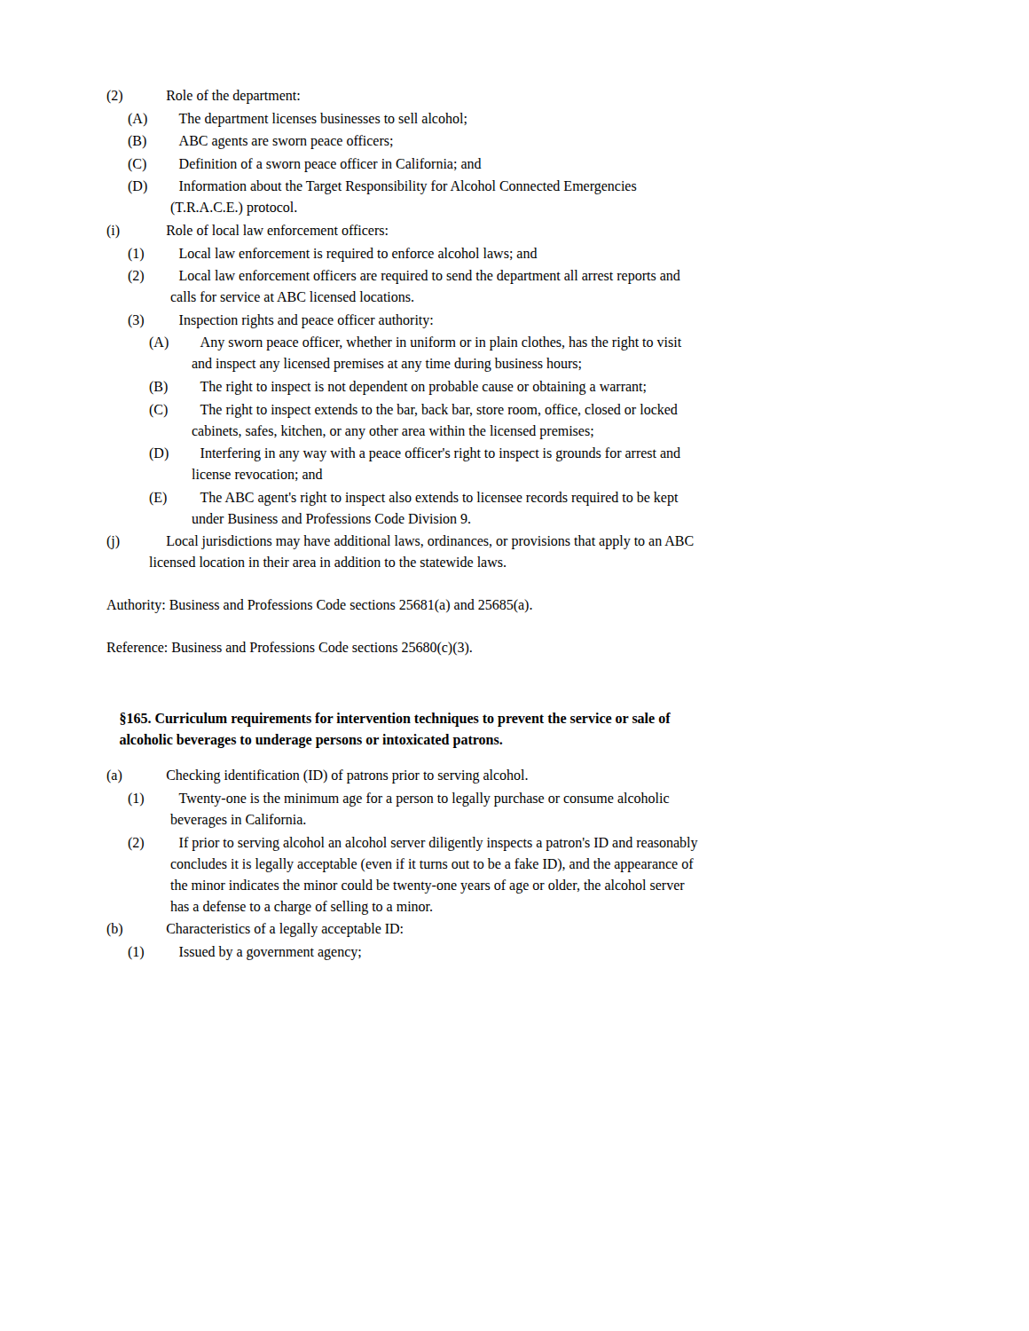(2) Role of the department:
(A) The department licenses businesses to sell alcohol;
(B) ABC agents are sworn peace officers;
(C) Definition of a sworn peace officer in California; and
(D) Information about the Target Responsibility for Alcohol Connected Emergencies (T.R.A.C.E.) protocol.
(i) Role of local law enforcement officers:
(1) Local law enforcement is required to enforce alcohol laws; and
(2) Local law enforcement officers are required to send the department all arrest reports and calls for service at ABC licensed locations.
(3) Inspection rights and peace officer authority:
(A) Any sworn peace officer, whether in uniform or in plain clothes, has the right to visit and inspect any licensed premises at any time during business hours;
(B) The right to inspect is not dependent on probable cause or obtaining a warrant;
(C) The right to inspect extends to the bar, back bar, store room, office, closed or locked cabinets, safes, kitchen, or any other area within the licensed premises;
(D) Interfering in any way with a peace officer's right to inspect is grounds for arrest and license revocation; and
(E) The ABC agent's right to inspect also extends to licensee records required to be kept under Business and Professions Code Division 9.
(j) Local jurisdictions may have additional laws, ordinances, or provisions that apply to an ABC licensed location in their area in addition to the statewide laws.
Authority: Business and Professions Code sections 25681(a) and 25685(a).
Reference: Business and Professions Code sections 25680(c)(3).
§165. Curriculum requirements for intervention techniques to prevent the service or sale of alcoholic beverages to underage persons or intoxicated patrons.
(a) Checking identification (ID) of patrons prior to serving alcohol.
(1) Twenty-one is the minimum age for a person to legally purchase or consume alcoholic beverages in California.
(2) If prior to serving alcohol an alcohol server diligently inspects a patron's ID and reasonably concludes it is legally acceptable (even if it turns out to be a fake ID), and the appearance of the minor indicates the minor could be twenty-one years of age or older, the alcohol server has a defense to a charge of selling to a minor.
(b) Characteristics of a legally acceptable ID:
(1) Issued by a government agency;